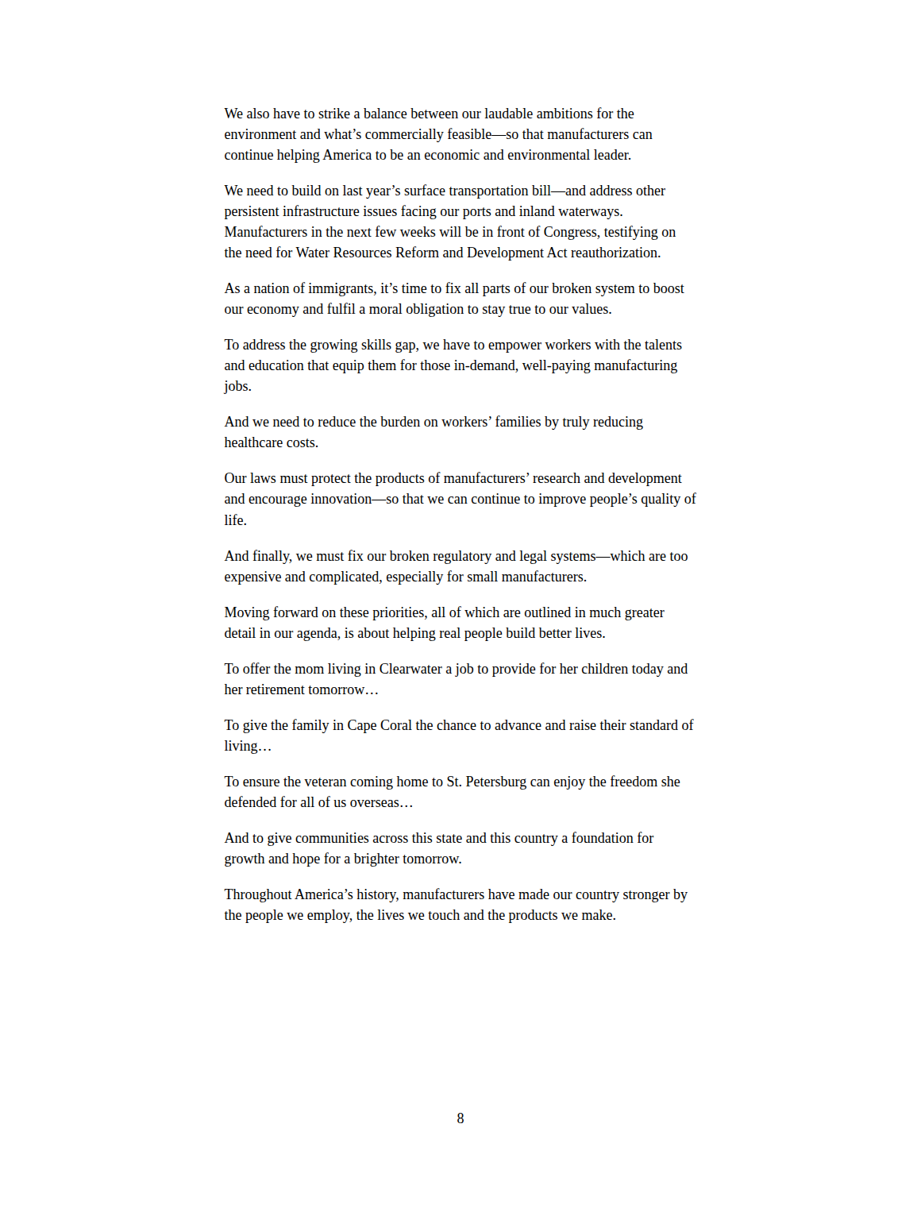We also have to strike a balance between our laudable ambitions for the environment and what’s commercially feasible—so that manufacturers can continue helping America to be an economic and environmental leader.
We need to build on last year’s surface transportation bill—and address other persistent infrastructure issues facing our ports and inland waterways. Manufacturers in the next few weeks will be in front of Congress, testifying on the need for Water Resources Reform and Development Act reauthorization.
As a nation of immigrants, it’s time to fix all parts of our broken system to boost our economy and fulfil a moral obligation to stay true to our values.
To address the growing skills gap, we have to empower workers with the talents and education that equip them for those in-demand, well-paying manufacturing jobs.
And we need to reduce the burden on workers’ families by truly reducing healthcare costs.
Our laws must protect the products of manufacturers’ research and development and encourage innovation—so that we can continue to improve people’s quality of life.
And finally, we must fix our broken regulatory and legal systems—which are too expensive and complicated, especially for small manufacturers.
Moving forward on these priorities, all of which are outlined in much greater detail in our agenda, is about helping real people build better lives.
To offer the mom living in Clearwater a job to provide for her children today and her retirement tomorrow…
To give the family in Cape Coral the chance to advance and raise their standard of living…
To ensure the veteran coming home to St. Petersburg can enjoy the freedom she defended for all of us overseas…
And to give communities across this state and this country a foundation for growth and hope for a brighter tomorrow.
Throughout America’s history, manufacturers have made our country stronger by the people we employ, the lives we touch and the products we make.
8